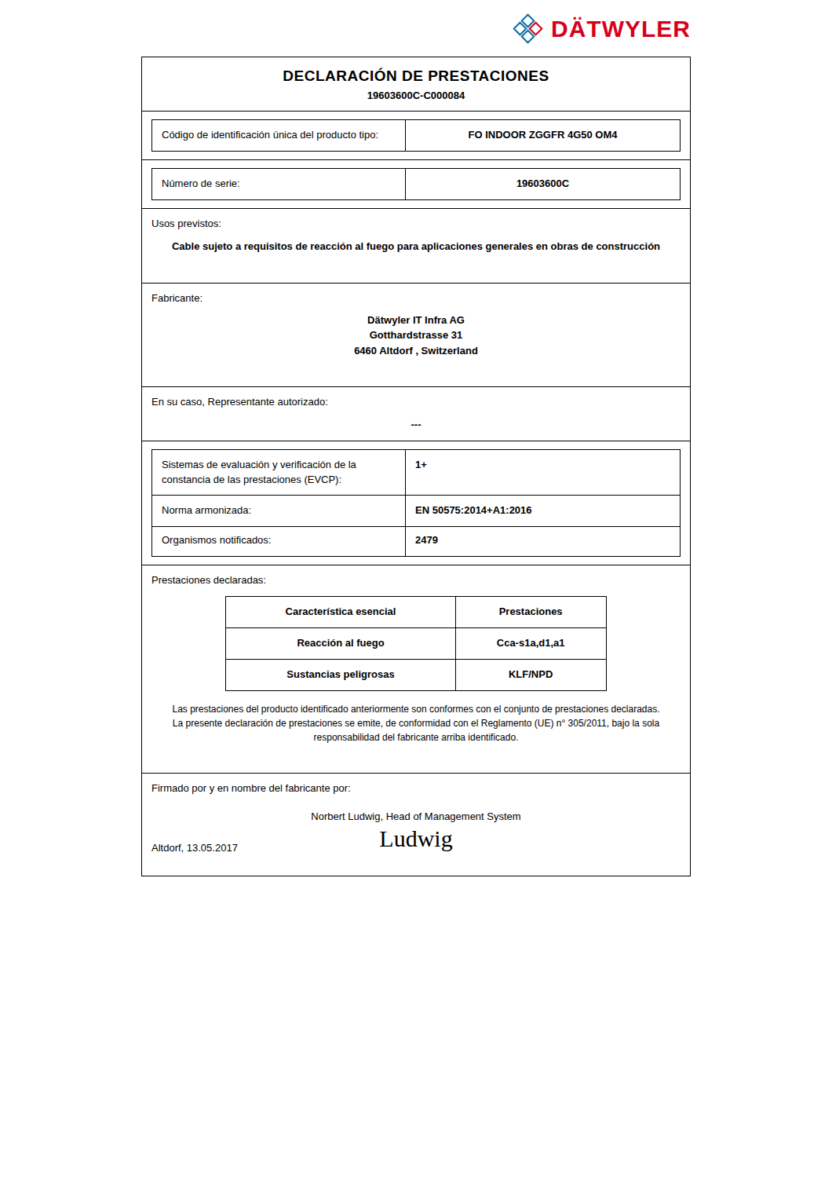DÄTWYLER
| DECLARACIÓN DE PRESTACIONES 19603600C-C000084 |
| / Código de identificación única del producto tipo: / FO INDOOR ZGGFR 4G50 OM4 / |
| / Número de serie: / 19603600C / |
| Usos previstos: Cable sujeto a requisitos de reacción al fuego para aplicaciones generales en obras de construcción |
| Fabricante: Dätwyler IT Infra AG Gotthardstrasse 31 6460 Altdorf , Switzerland |
| En su caso, Representante autorizado: --- |
| / Sistemas de evaluación y verificación de la constancia de las prestaciones (EVCP): / 1+ / / Norma armonizada: / EN 50575:2014+A1:2016 / / Organismos notificados: / 2479 / |
| Prestaciones declaradas: / Característica esencial / Prestaciones / / Reacción al fuego / Cca-s1a,d1,a1 / / Sustancias peligrosas / KLF/NPD / Las prestaciones del producto identificado anteriormente son conformes con el conjunto de prestaciones declaradas. La presente declaración de prestaciones se emite, de conformidad con el Reglamento (UE) n° 305/2011, bajo la sola responsabilidad del fabricante arriba identificado. |
| Firmado por y en nombre del fabricante por: Norbert Ludwig, Head of Management System Ludwig Altdorf, 13.05.2017 |